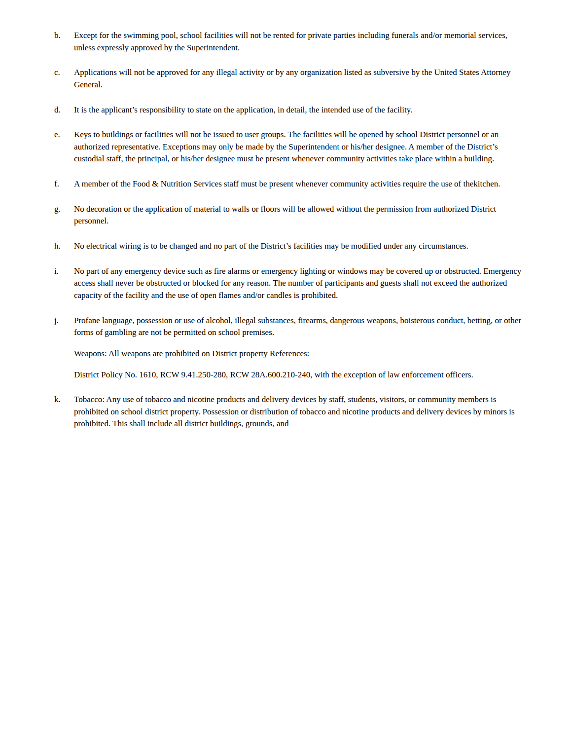b.
Except for the swimming pool, school facilities will not be rented for private parties including funerals and/or memorial services, unless expressly approved by the Superintendent.
c.
Applications will not be approved for any illegal activity or by any organization listed as subversive by the United States Attorney General.
d.
It is the applicant’s responsibility to state on the application, in detail, the intended use of the facility.
e.
Keys to buildings or facilities will not be issued to user groups. The facilities will be opened by school District personnel or an authorized representative. Exceptions may only be made by the Superintendent or his/her designee. A member of the District’s custodial staff, the principal, or his/her designee must be present whenever community activities take place within a building.
f.
A member of the Food & Nutrition Services staff must be present whenever community activities require the use of thekitchen.
g.
No decoration or the application of material to walls or floors will be allowed without the permission from authorized District personnel.
h.
No electrical wiring is to be changed and no part of the District’s facilities may be modified under any circumstances.
i.
No part of any emergency device such as fire alarms or emergency lighting or windows may be covered up or obstructed. Emergency access shall never be obstructed or blocked for any reason. The number of participants and guests shall not exceed the authorized capacity of the facility and the use of open flames and/or candles is prohibited.
j.
Profane language, possession or use of alcohol, illegal substances, firearms, dangerous weapons, boisterous conduct, betting, or other forms of gambling are not be permitted on school premises.
Weapons: All weapons are prohibited on District property References:
District Policy No. 1610, RCW 9.41.250-280, RCW 28A.600.210-240, with the exception of law enforcement officers.
k.
Tobacco: Any use of tobacco and nicotine products and delivery devices by staff, students, visitors, or community members is prohibited on school district property. Possession or distribution of tobacco and nicotine products and delivery devices by minors is prohibited. This shall include all district buildings, grounds, and